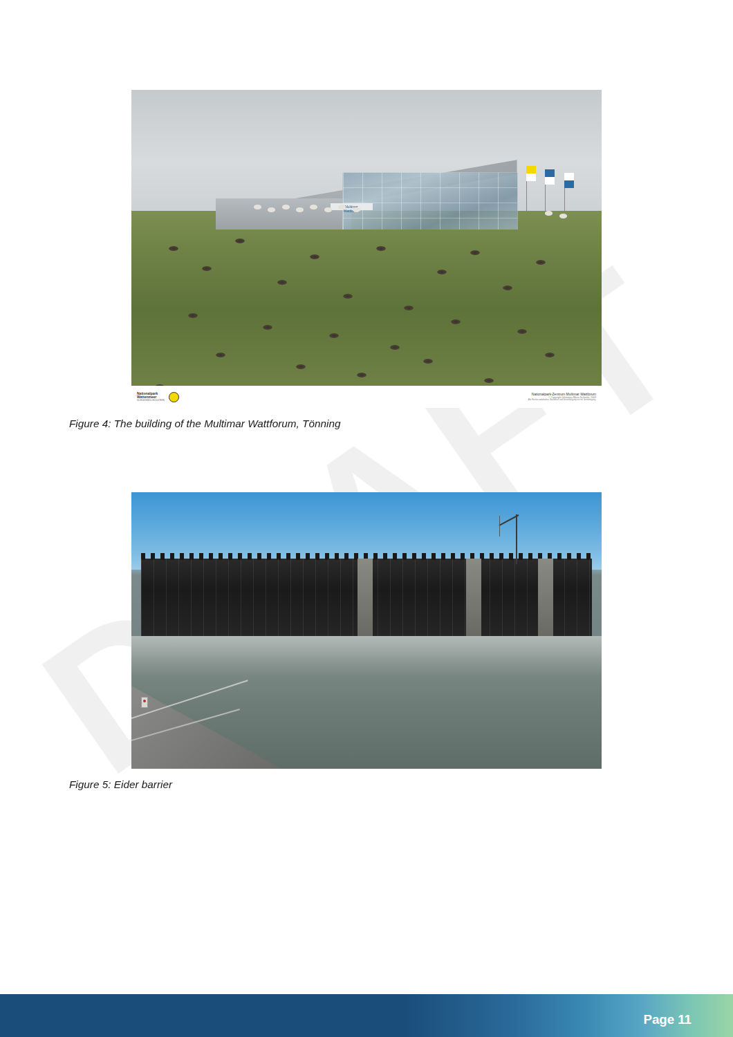DRAFT
Multimar
Wattforum
Nationalpark
Wattenmeer
SCHLESWIG-HOLSTEIN
Nationalpark-Zentrum Multimar Wattforum
© Copyright Johannes-Maria Schlorke, 2009
Alle Rechte vorbehalten. Nachdruck und Vervielfältigung nur mit Genehmigung.
Figure 4: The building of the Multimar Wattforum, Tönning
Figure 5: Eider barrier
Page 11